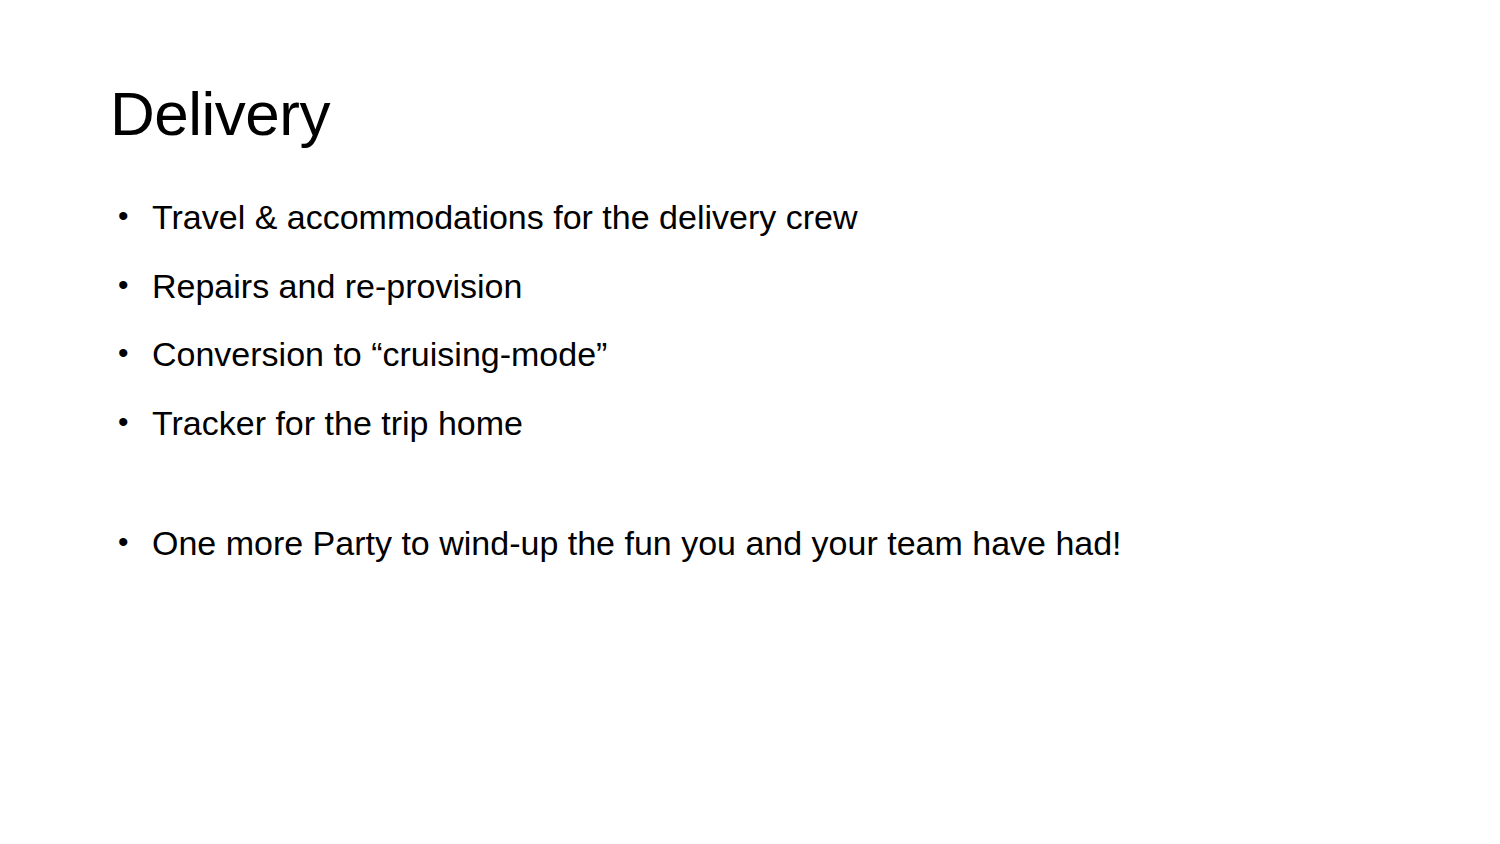Delivery
Travel & accommodations for the delivery crew
Repairs and re-provision
Conversion to “cruising-mode”
Tracker for the trip home
One more Party to wind-up the fun you and your team have had!